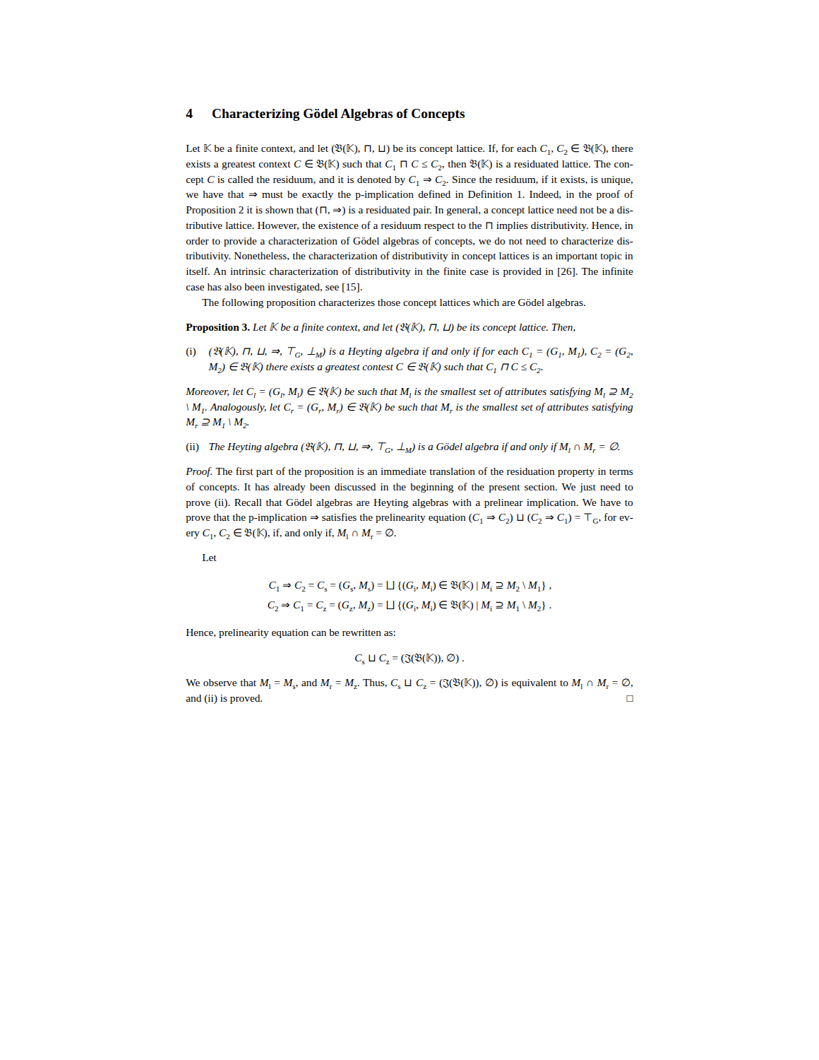4 Characterizing Gödel Algebras of Concepts
Let 𝕂 be a finite context, and let (𝔅(𝕂), ⊓, ⊔) be its concept lattice. If, for each C1, C2 ∈ 𝔅(𝕂), there exists a greatest context C ∈ 𝔅(𝕂) such that C1 ⊓ C ≤ C2, then 𝔅(𝕂) is a residuated lattice. The concept C is called the residuum, and it is denoted by C1 ⇒ C2. Since the residuum, if it exists, is unique, we have that ⇒ must be exactly the p-implication defined in Definition 1. Indeed, in the proof of Proposition 2 it is shown that (⊓, ⇒) is a residuated pair. In general, a concept lattice need not be a distributive lattice. However, the existence of a residuum respect to the ⊓ implies distributivity. Hence, in order to provide a characterization of Gödel algebras of concepts, we do not need to characterize distributivity. Nonetheless, the characterization of distributivity in concept lattices is an important topic in itself. An intrinsic characterization of distributivity in the finite case is provided in [26]. The infinite case has also been investigated, see [15].
The following proposition characterizes those concept lattices which are Gödel algebras.
Proposition 3. Let 𝕂 be a finite context, and let (𝔅(𝕂), ⊓, ⊔) be its concept lattice. Then,
(i)(𝔅(𝕂), ⊓, ⊔, ⇒, ⊤G, ⊥M) is a Heyting algebra if and only if for each C1 = (G1, M1), C2 = (G2, M2) ∈ 𝔅(𝕂) there exists a greatest contest C ∈ 𝔅(𝕂) such that C1 ⊓ C ≤ C2.
Moreover, let Cl = (Gl, Ml) ∈ 𝔅(𝕂) be such that Ml is the smallest set of attributes satisfying Ml ⊇ M2 \ M1. Analogously, let Cr = (Gr, Mr) ∈ 𝔅(𝕂) be such that Mr is the smallest set of attributes satisfying Mr ⊇ M1 \ M2.
(ii) The Heyting algebra (𝔅(𝕂), ⊓, ⊔, ⇒, ⊤G, ⊥M) is a Gödel algebra if and only if Ml ∩ Mr = ∅.
Proof. The first part of the proposition is an immediate translation of the residuation property in terms of concepts. It has already been discussed in the beginning of the present section. We just need to prove (ii). Recall that Gödel algebras are Heyting algebras with a prelinear implication. We have to prove that the p-implication ⇒ satisfies the prelinearity equation (C1 ⇒ C2) ⊔ (C2 ⇒ C1) = ⊤G, for every C1, C2 ∈ 𝔅(𝕂), if, and only if, Ml ∩ Mr = ∅.
Let
C1 ⇒ C2 = Cs = (Gs, Ms) =
⨆ {(Gi, Mi) ∈ 𝔅(𝕂) | Mi ⊇ M2 \ M1} ,
C2 ⇒ C1 = Cz = (Gz, Mz) =
⨆ {(Gi, Mi) ∈ 𝔅(𝕂) | Mi ⊇ M1 \ M2} .
Hence, prelinearity equation can be rewritten as:
Cs ⊔ Cz = (𝔍(𝔅(𝕂)), ∅) .
We observe that Ml = Ms, and Mr = Mz. Thus, Cs ⊔ Cz = (𝔍(𝔅(𝕂)), ∅) is equivalent to Ml ∩ Mr = ∅, and (ii) is proved.□